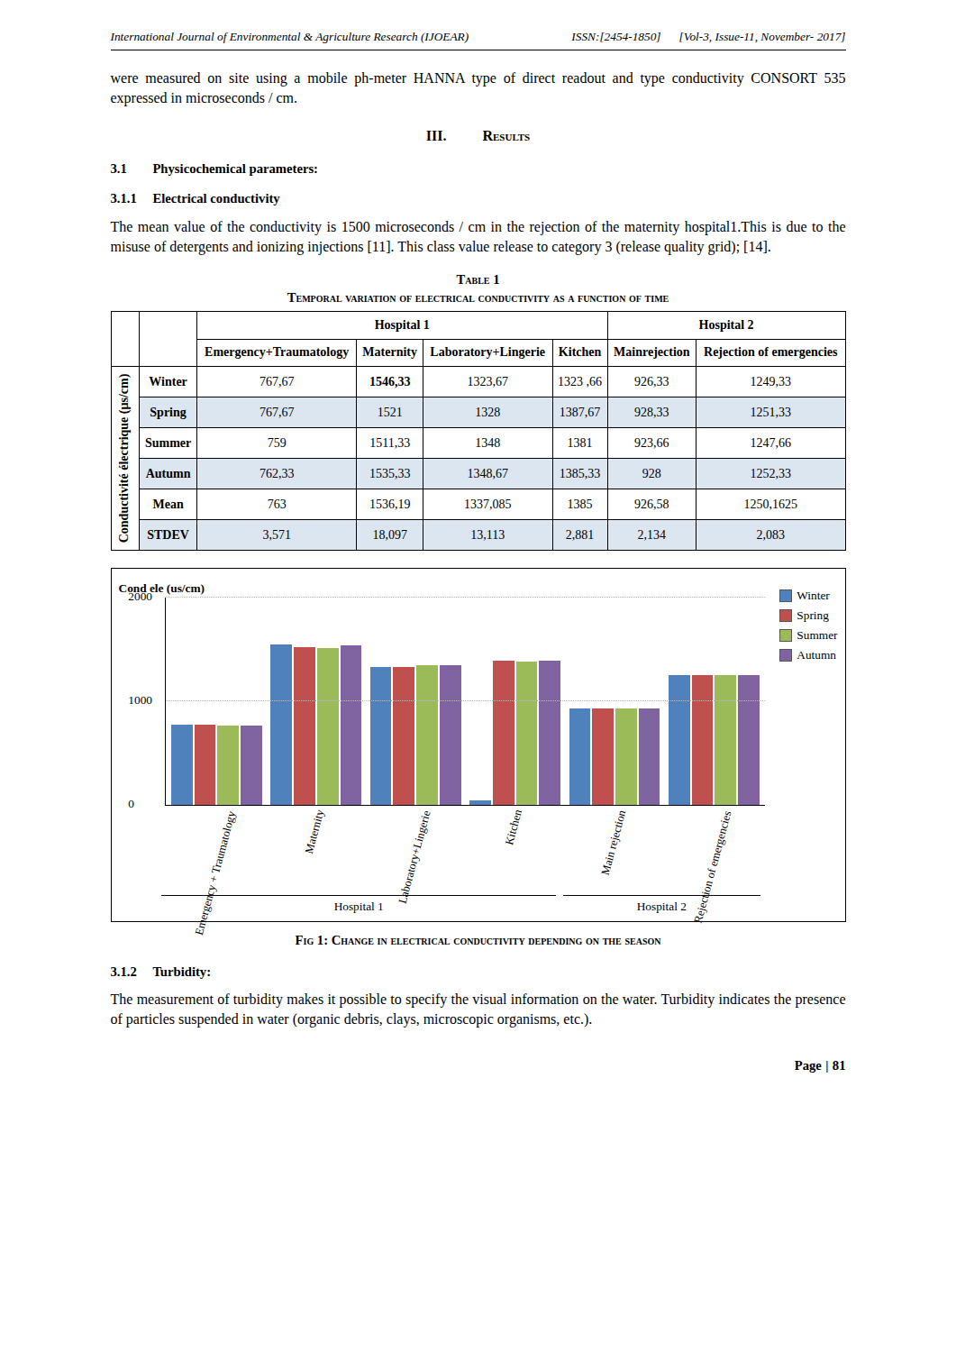International Journal of Environmental & Agriculture Research (IJOEAR)
ISSN:[2454-1850]
[Vol-3, Issue-11, November- 2017]
were measured on site using a mobile ph-meter HANNA type of direct readout and type conductivity CONSORT 535 expressed in microseconds / cm.
III. Results
3.1 Physicochemical parameters:
3.1.1 Electrical conductivity
The mean value of the conductivity is 1500 microseconds / cm in the rejection of the maternity hospital1.This is due to the misuse of detergents and ionizing injections [11]. This class value release to category 3 (release quality grid); [14].
Table 1 Temporal variation of electrical conductivity as a function of time
| | | Hospital 1 | Hospital 2 |
| --- | --- | --- | --- |
| Emergency+Traumatology | Maternity | Laboratory+Lingerie | Kitchen | Mainrejection | Rejection of emergencies |
| Conductivité électrique (µs/cm) | Winter | 767,67 | 1546,33 | 1323,67 | 1323 ,66 | 926,33 | 1249,33 |
| Spring | 767,67 | 1521 | 1328 | 1387,67 | 928,33 | 1251,33 |
| Summer | 759 | 1511,33 | 1348 | 1381 | 923,66 | 1247,66 |
| Autumn | 762,33 | 1535,33 | 1348,67 | 1385,33 | 928 | 1252,33 |
| Mean | 763 | 1536,19 | 1337,085 | 1385 | 926,58 | 1250,1625 |
| STDEV | 3,571 | 18,097 | 13,113 | 2,881 | 2,134 | 2,083 |
Cond ele (us/cm)
0 1000 2000
Emergency + Traumatology
Maternity
Laboratory+Lingerie
Kitchen
Main rejection
Rejection of emergencies
Hospital 1
Hospital 2
Winter
Spring
Summer
Autumn
Fig 1: Change in electrical conductivity depending on the season
3.1.2 Turbidity:
The measurement of turbidity makes it possible to specify the visual information on the water. Turbidity indicates the presence of particles suspended in water (organic debris, clays, microscopic organisms, etc.).
Page|81